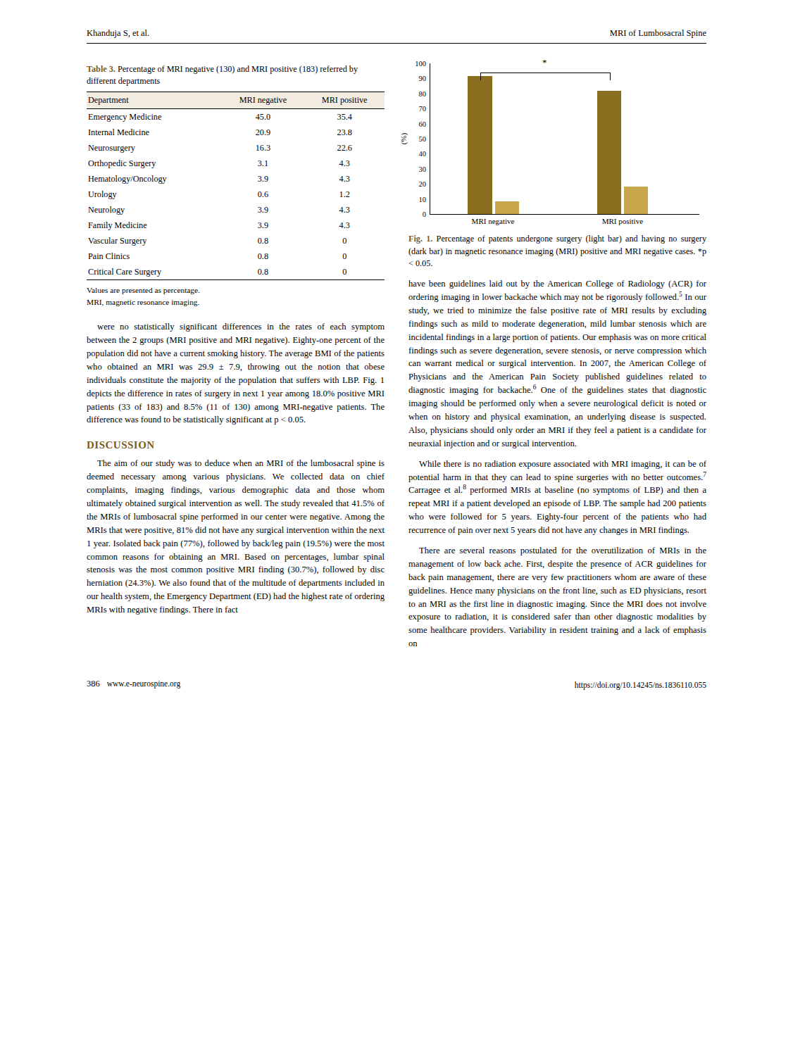Khanduja S, et al.
MRI of Lumbosacral Spine
Table 3. Percentage of MRI negative (130) and MRI positive (183) referred by different departments
| Department | MRI negative | MRI positive |
| --- | --- | --- |
| Emergency Medicine | 45.0 | 35.4 |
| Internal Medicine | 20.9 | 23.8 |
| Neurosurgery | 16.3 | 22.6 |
| Orthopedic Surgery | 3.1 | 4.3 |
| Hematology/Oncology | 3.9 | 4.3 |
| Urology | 0.6 | 1.2 |
| Neurology | 3.9 | 4.3 |
| Family Medicine | 3.9 | 4.3 |
| Vascular Surgery | 0.8 | 0 |
| Pain Clinics | 0.8 | 0 |
| Critical Care Surgery | 0.8 | 0 |
Values are presented as percentage.
MRI, magnetic resonance imaging.
were no statistically significant differences in the rates of each symptom between the 2 groups (MRI positive and MRI negative). Eighty-one percent of the population did not have a current smoking history. The average BMI of the patients who obtained an MRI was 29.9 ± 7.9, throwing out the notion that obese individuals constitute the majority of the population that suffers with LBP. Fig. 1 depicts the difference in rates of surgery in next 1 year among 18.0% positive MRI patients (33 of 183) and 8.5% (11 of 130) among MRI-negative patients. The difference was found to be statistically significant at p < 0.05.
DISCUSSION
The aim of our study was to deduce when an MRI of the lumbosacral spine is deemed necessary among various physicians. We collected data on chief complaints, imaging findings, various demographic data and those whom ultimately obtained surgical intervention as well. The study revealed that 41.5% of the MRIs of lumbosacral spine performed in our center were negative. Among the MRIs that were positive, 81% did not have any surgical intervention within the next 1 year. Isolated back pain (77%), followed by back/leg pain (19.5%) were the most common reasons for obtaining an MRI. Based on percentages, lumbar spinal stenosis was the most common positive MRI finding (30.7%), followed by disc herniation (24.3%). We also found that of the multitude of departments included in our health system, the Emergency Department (ED) had the highest rate of ordering MRIs with negative findings. There in fact
(%)
100
90
80
70
60
50
40
30
20
10
0
*
MRI negative
MRI positive
Fig. 1. Percentage of patents undergone surgery (light bar) and having no surgery (dark bar) in magnetic resonance imaging (MRI) positive and MRI negative cases. *p < 0.05.
have been guidelines laid out by the American College of Radiology (ACR) for ordering imaging in lower backache which may not be rigorously followed.5 In our study, we tried to minimize the false positive rate of MRI results by excluding findings such as mild to moderate degeneration, mild lumbar stenosis which are incidental findings in a large portion of patients. Our emphasis was on more critical findings such as severe degeneration, severe stenosis, or nerve compression which can warrant medical or surgical intervention. In 2007, the American College of Physicians and the American Pain Society published guidelines related to diagnostic imaging for backache.6 One of the guidelines states that diagnostic imaging should be performed only when a severe neurological deficit is noted or when on history and physical examination, an underlying disease is suspected. Also, physicians should only order an MRI if they feel a patient is a candidate for neuraxial injection and or surgical intervention.
While there is no radiation exposure associated with MRI imaging, it can be of potential harm in that they can lead to spine surgeries with no better outcomes.7 Carragee et al.8 performed MRIs at baseline (no symptoms of LBP) and then a repeat MRI if a patient developed an episode of LBP. The sample had 200 patients who were followed for 5 years. Eighty-four percent of the patients who had recurrence of pain over next 5 years did not have any changes in MRI findings.
There are several reasons postulated for the overutilization of MRIs in the management of low back ache. First, despite the presence of ACR guidelines for back pain management, there are very few practitioners whom are aware of these guidelines. Hence many physicians on the front line, such as ED physicians, resort to an MRI as the first line in diagnostic imaging. Since the MRI does not involve exposure to radiation, it is considered safer than other diagnostic modalities by some healthcare providers. Variability in resident training and a lack of emphasis on
386 www.e-neurospine.org
https://doi.org/10.14245/ns.1836110.055